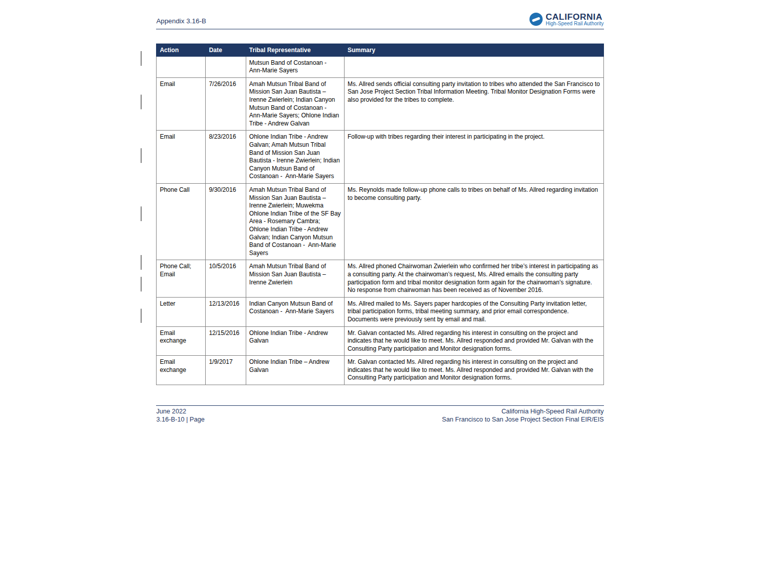Appendix 3.16-B
CALIFORNIA
High-Speed Rail Authority
| Action | Date | Tribal Representative | Summary |
| --- | --- | --- | --- |
| | | Mutsun Band of Costanoan - Ann-Marie Sayers | |
| Email | 7/26/2016 | Amah Mutsun Tribal Band of Mission San Juan Bautista – Irenne Zwierlein; Indian Canyon Mutsun Band of Costanoan - Ann-Marie Sayers; Ohlone Indian Tribe - Andrew Galvan | Ms. Allred sends official consulting party invitation to tribes who attended the San Francisco to San Jose Project Section Tribal Information Meeting. Tribal Monitor Designation Forms were also provided for the tribes to complete. |
| Email | 8/23/2016 | Ohlone Indian Tribe - Andrew Galvan; Amah Mutsun Tribal Band of Mission San Juan Bautista - Irenne Zwierlein; Indian Canyon Mutsun Band of Costanoan - Ann-Marie Sayers | Follow-up with tribes regarding their interest in participating in the project. |
| Phone Call | 9/30/2016 | Amah Mutsun Tribal Band of Mission San Juan Bautista – Irenne Zwierlein; Muwekma Ohlone Indian Tribe of the SF Bay Area - Rosemary Cambra; Ohlone Indian Tribe - Andrew Galvan; Indian Canyon Mutsun Band of Costanoan - Ann-Marie Sayers | Ms. Reynolds made follow-up phone calls to tribes on behalf of Ms. Allred regarding invitation to become consulting party. |
| Phone Call; Email | 10/5/2016 | Amah Mutsun Tribal Band of Mission San Juan Bautista – Irenne Zwierlein | Ms. Allred phoned Chairwoman Zwierlein who confirmed her tribe’s interest in participating as a consulting party. At the chairwoman’s request, Ms. Allred emails the consulting party participation form and tribal monitor designation form again for the chairwoman’s signature. No response from chairwoman has been received as of November 2016. |
| Letter | 12/13/2016 | Indian Canyon Mutsun Band of Costanoan - Ann-Marie Sayers | Ms. Allred mailed to Ms. Sayers paper hardcopies of the Consulting Party invitation letter, tribal participation forms, tribal meeting summary, and prior email correspondence. Documents were previously sent by email and mail. |
| Email exchange | 12/15/2016 | Ohlone Indian Tribe - Andrew Galvan | Mr. Galvan contacted Ms. Allred regarding his interest in consulting on the project and indicates that he would like to meet. Ms. Allred responded and provided Mr. Galvan with the Consulting Party participation and Monitor designation forms. |
| Email exchange | 1/9/2017 | Ohlone Indian Tribe – Andrew Galvan | Mr. Galvan contacted Ms. Allred regarding his interest in consulting on the project and indicates that he would like to meet. Ms. Allred responded and provided Mr. Galvan with the Consulting Party participation and Monitor designation forms. |
June 2022
California High-Speed Rail Authority
3.16-B-10 | Page
San Francisco to San Jose Project Section Final EIR/EIS